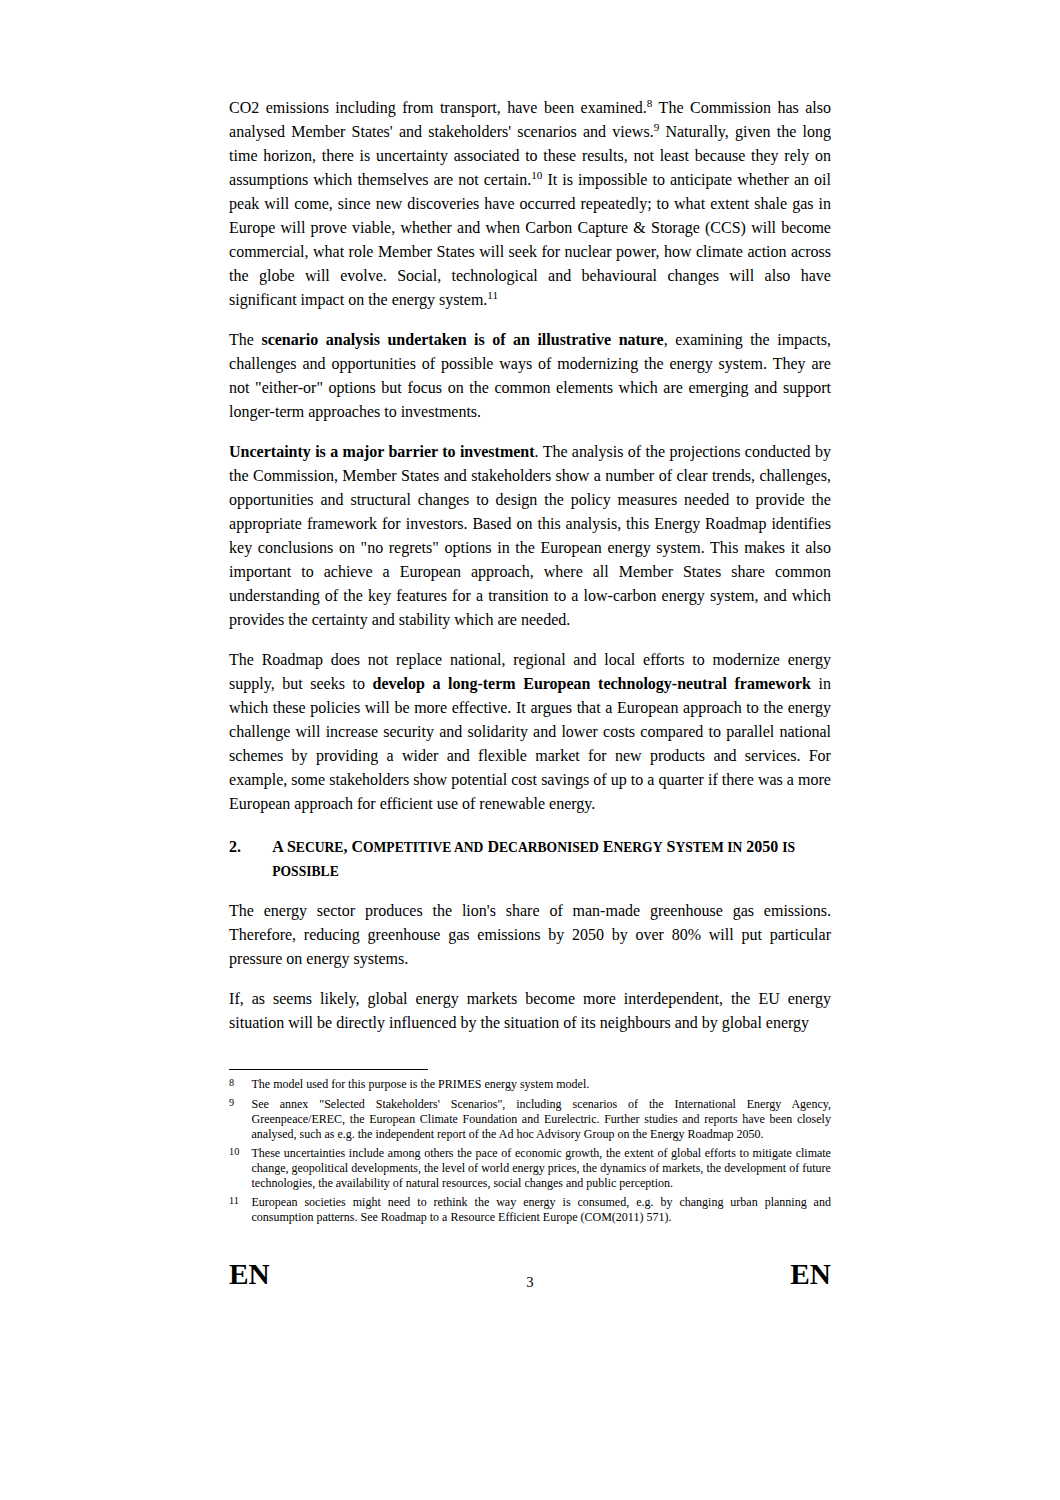CO2 emissions including from transport, have been examined.8 The Commission has also analysed Member States' and stakeholders' scenarios and views.9 Naturally, given the long time horizon, there is uncertainty associated to these results, not least because they rely on assumptions which themselves are not certain.10 It is impossible to anticipate whether an oil peak will come, since new discoveries have occurred repeatedly; to what extent shale gas in Europe will prove viable, whether and when Carbon Capture & Storage (CCS) will become commercial, what role Member States will seek for nuclear power, how climate action across the globe will evolve. Social, technological and behavioural changes will also have significant impact on the energy system.11
The scenario analysis undertaken is of an illustrative nature, examining the impacts, challenges and opportunities of possible ways of modernizing the energy system. They are not "either-or" options but focus on the common elements which are emerging and support longer-term approaches to investments.
Uncertainty is a major barrier to investment. The analysis of the projections conducted by the Commission, Member States and stakeholders show a number of clear trends, challenges, opportunities and structural changes to design the policy measures needed to provide the appropriate framework for investors. Based on this analysis, this Energy Roadmap identifies key conclusions on "no regrets" options in the European energy system. This makes it also important to achieve a European approach, where all Member States share common understanding of the key features for a transition to a low-carbon energy system, and which provides the certainty and stability which are needed.
The Roadmap does not replace national, regional and local efforts to modernize energy supply, but seeks to develop a long-term European technology-neutral framework in which these policies will be more effective. It argues that a European approach to the energy challenge will increase security and solidarity and lower costs compared to parallel national schemes by providing a wider and flexible market for new products and services. For example, some stakeholders show potential cost savings of up to a quarter if there was a more European approach for efficient use of renewable energy.
2. A SECURE, COMPETITIVE AND DECARBONISED ENERGY SYSTEM IN 2050 IS POSSIBLE
The energy sector produces the lion's share of man-made greenhouse gas emissions. Therefore, reducing greenhouse gas emissions by 2050 by over 80% will put particular pressure on energy systems.
If, as seems likely, global energy markets become more interdependent, the EU energy situation will be directly influenced by the situation of its neighbours and by global energy
8
The model used for this purpose is the PRIMES energy system model.
9
See annex "Selected Stakeholders' Scenarios", including scenarios of the International Energy Agency, Greenpeace/EREC, the European Climate Foundation and Eurelectric. Further studies and reports have been closely analysed, such as e.g. the independent report of the Ad hoc Advisory Group on the Energy Roadmap 2050.
10
These uncertainties include among others the pace of economic growth, the extent of global efforts to mitigate climate change, geopolitical developments, the level of world energy prices, the dynamics of markets, the development of future technologies, the availability of natural resources, social changes and public perception.
11
European societies might need to rethink the way energy is consumed, e.g. by changing urban planning and consumption patterns. See Roadmap to a Resource Efficient Europe (COM(2011) 571).
EN 3 EN